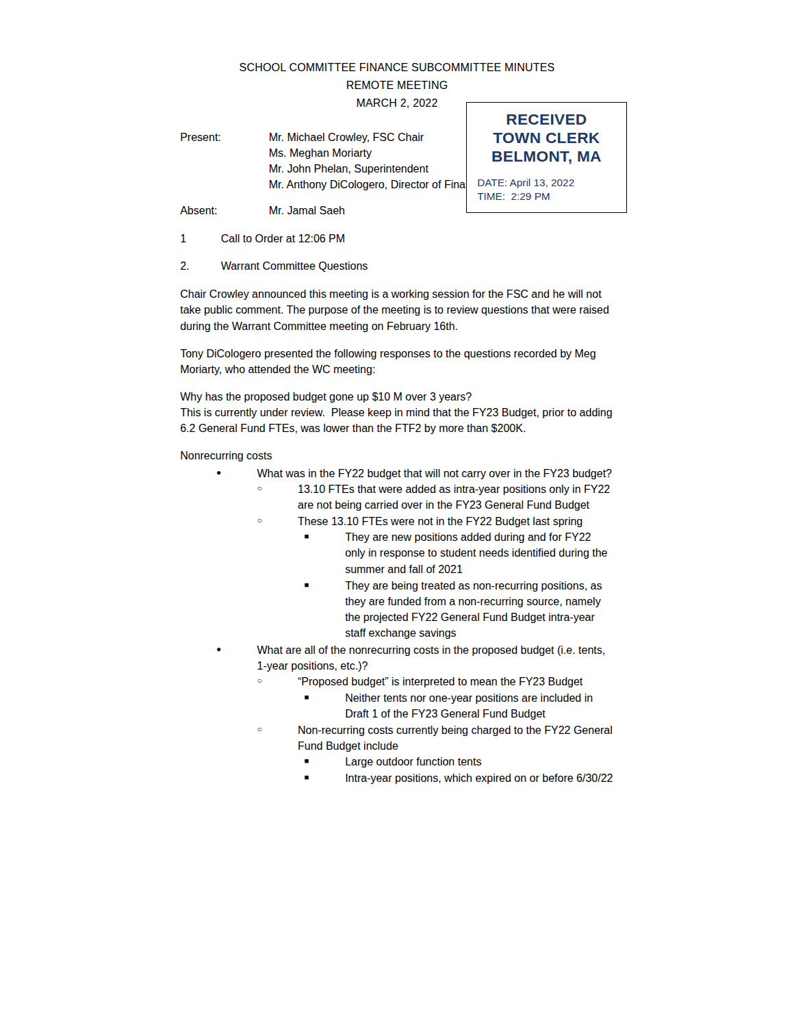SCHOOL COMMITTEE FINANCE SUBCOMMITTEE MINUTES
REMOTE MEETING
MARCH 2, 2022
RECEIVED
TOWN CLERK
BELMONT, MA
DATE: April 13, 2022
TIME: 2:29 PM
Present:
Mr. Michael Crowley, FSC Chair
Ms. Meghan Moriarty
Mr. John Phelan, Superintendent
Mr. Anthony DiCologero, Director of Finance, Business and Operations
Absent:
Mr. Jamal Saeh
1
Call to Order at 12:06 PM
2.
Warrant Committee Questions
Chair Crowley announced this meeting is a working session for the FSC and he will not take public comment. The purpose of the meeting is to review questions that were raised during the Warrant Committee meeting on February 16th.
Tony DiCologero presented the following responses to the questions recorded by Meg Moriarty, who attended the WC meeting:
Why has the proposed budget gone up $10 M over 3 years?
This is currently under review. Please keep in mind that the FY23 Budget, prior to adding 6.2 General Fund FTEs, was lower than the FTF2 by more than $200K.
Nonrecurring costs
What was in the FY22 budget that will not carry over in the FY23 budget?
13.10 FTEs that were added as intra-year positions only in FY22 are not being carried over in the FY23 General Fund Budget
These 13.10 FTEs were not in the FY22 Budget last spring
They are new positions added during and for FY22 only in response to student needs identified during the summer and fall of 2021
They are being treated as non-recurring positions, as they are funded from a non-recurring source, namely the projected FY22 General Fund Budget intra-year staff exchange savings
What are all of the nonrecurring costs in the proposed budget (i.e. tents, 1-year positions, etc.)?
“Proposed budget” is interpreted to mean the FY23 Budget
Neither tents nor one-year positions are included in Draft 1 of the FY23 General Fund Budget
Non-recurring costs currently being charged to the FY22 General Fund Budget include
Large outdoor function tents
Intra-year positions, which expired on or before 6/30/22